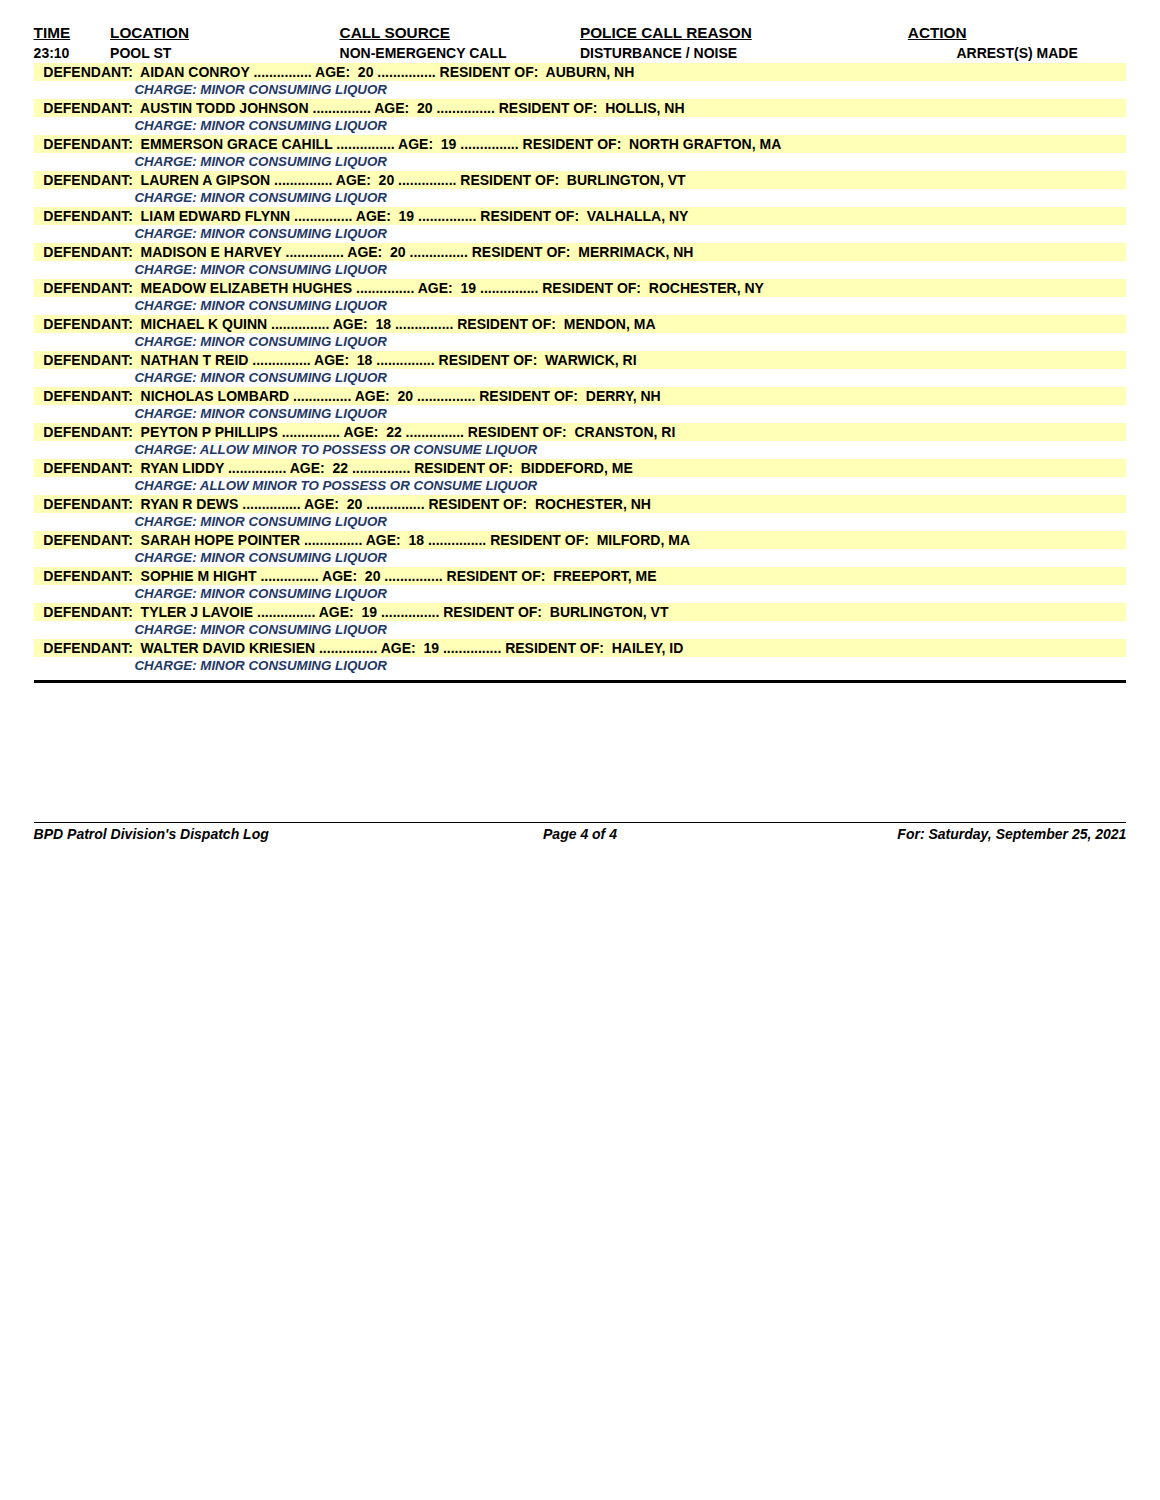| TIME | LOCATION | CALL SOURCE | POLICE CALL REASON | ACTION |
| --- | --- | --- | --- | --- |
| 23:10 | POOL ST | NON-EMERGENCY CALL | DISTURBANCE / NOISE | ARREST(S) MADE |
| DEFENDANT: AIDAN CONROY ............... AGE: 20 ............... RESIDENT OF: AUBURN, NH |
| CHARGE: MINOR CONSUMING LIQUOR |
| DEFENDANT: AUSTIN TODD JOHNSON ............... AGE: 20 ............... RESIDENT OF: HOLLIS, NH |
| CHARGE: MINOR CONSUMING LIQUOR |
| DEFENDANT: EMMERSON GRACE CAHILL ............... AGE: 19 ............... RESIDENT OF: NORTH GRAFTON, MA |
| CHARGE: MINOR CONSUMING LIQUOR |
| DEFENDANT: LAUREN A GIPSON ............... AGE: 20 ............... RESIDENT OF: BURLINGTON, VT |
| CHARGE: MINOR CONSUMING LIQUOR |
| DEFENDANT: LIAM EDWARD FLYNN ............... AGE: 19 ............... RESIDENT OF: VALHALLA, NY |
| CHARGE: MINOR CONSUMING LIQUOR |
| DEFENDANT: MADISON E HARVEY ............... AGE: 20 ............... RESIDENT OF: MERRIMACK, NH |
| CHARGE: MINOR CONSUMING LIQUOR |
| DEFENDANT: MEADOW ELIZABETH HUGHES ............... AGE: 19 ............... RESIDENT OF: ROCHESTER, NY |
| CHARGE: MINOR CONSUMING LIQUOR |
| DEFENDANT: MICHAEL K QUINN ............... AGE: 18 ............... RESIDENT OF: MENDON, MA |
| CHARGE: MINOR CONSUMING LIQUOR |
| DEFENDANT: NATHAN T REID ............... AGE: 18 ............... RESIDENT OF: WARWICK, RI |
| CHARGE: MINOR CONSUMING LIQUOR |
| DEFENDANT: NICHOLAS LOMBARD ............... AGE: 20 ............... RESIDENT OF: DERRY, NH |
| CHARGE: MINOR CONSUMING LIQUOR |
| DEFENDANT: PEYTON P PHILLIPS ............... AGE: 22 ............... RESIDENT OF: CRANSTON, RI |
| CHARGE: ALLOW MINOR TO POSSESS OR CONSUME LIQUOR |
| DEFENDANT: RYAN LIDDY ............... AGE: 22 ............... RESIDENT OF: BIDDEFORD, ME |
| CHARGE: ALLOW MINOR TO POSSESS OR CONSUME LIQUOR |
| DEFENDANT: RYAN R DEWS ............... AGE: 20 ............... RESIDENT OF: ROCHESTER, NH |
| CHARGE: MINOR CONSUMING LIQUOR |
| DEFENDANT: SARAH HOPE POINTER ............... AGE: 18 ............... RESIDENT OF: MILFORD, MA |
| CHARGE: MINOR CONSUMING LIQUOR |
| DEFENDANT: SOPHIE M HIGHT ............... AGE: 20 ............... RESIDENT OF: FREEPORT, ME |
| CHARGE: MINOR CONSUMING LIQUOR |
| DEFENDANT: TYLER J LAVOIE ............... AGE: 19 ............... RESIDENT OF: BURLINGTON, VT |
| CHARGE: MINOR CONSUMING LIQUOR |
| DEFENDANT: WALTER DAVID KRIESIEN ............... AGE: 19 ............... RESIDENT OF: HAILEY, ID |
| CHARGE: MINOR CONSUMING LIQUOR |
BPD Patrol Division's Dispatch Log
Page 4 of 4
For: Saturday, September 25, 2021